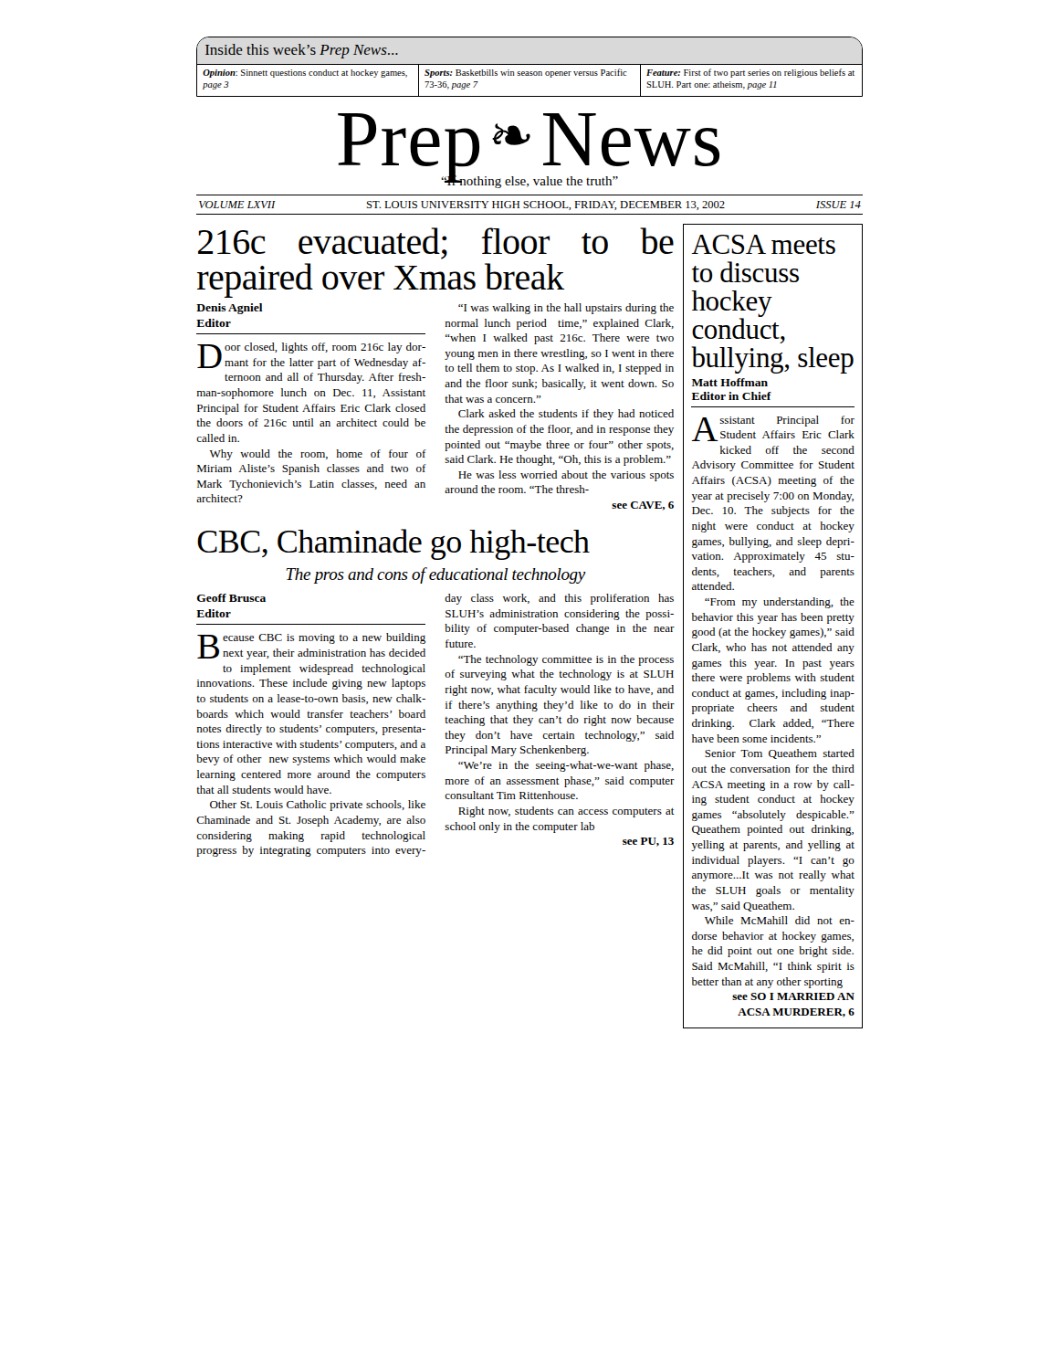Inside this week’s Prep News...
Opinion: Sinnett questions conduct at hockey games, page 3
Sports: Basketbills win season opener versus Pacific 73-36, page 7
Feature: First of two part series on religious beliefs at SLUH. Part one: atheism, page 11
Prep❧News
“If nothing else, value the truth”
VOLUME LXVII ST. LOUIS UNIVERSITY HIGH SCHOOL, FRIDAY, DECEMBER 13, 2002 ISSUE 14
216c evacuated; floor to be repaired over Xmas break
Denis Agniel
Editor
Door closed, lights off, room 216c lay dormant for the latter part of Wednesday afternoon and all of Thursday. After freshman-sophomore lunch on Dec. 11, Assistant Principal for Student Affairs Eric Clark closed the doors of 216c until an architect could be called in.
Why would the room, home of four of Miriam Aliste’s Spanish classes and two of Mark Tychonievich’s Latin classes, need an architect?
“I was walking in the hall upstairs during the normal lunch period time,” explained Clark, “when I walked past 216c. There were two young men in there wrestling, so I went in there to tell them to stop. As I walked in, I stepped in and the floor sunk; basically, it went down. So that was a concern.”
Clark asked the students if they had noticed the depression of the floor, and in response they pointed out “maybe three or four” other spots, said Clark. He thought, “Oh, this is a problem.”
He was less worried about the various spots around the room. “The thresh-see CAVE, 6
CBC, Chaminade go high-tech
The pros and cons of educational technology
Geoff Brusca
Editor
Because CBC is moving to a new building next year, their administration has decided to implement widespread technological innovations. These include giving new laptops to students on a lease-to-own basis, new chalkboards which would transfer teachers’ board notes directly to students’ computers, presentations interactive with students’ computers, and a bevy of other new systems which would make learning centered more around the computers that all students would have.
Other St. Louis Catholic private schools, like Chaminade and St. Joseph Academy, are also considering making rapid technological progress by integrating computers into everyday class work, and this proliferation has SLUH’s administration considering the possibility of computer-based change in the near future.
“The technology committee is in the process of surveying what the technology is at SLUH right now, what faculty would like to have, and if there’s anything they’d like to do in their teaching that they can’t do right now because they don’t have certain technology,” said Principal Mary Schenkenberg.
“We’re in the seeing-what-we-want phase, more of an assessment phase,” said computer consultant Tim Rittenhouse.
Right now, students can access computers at school only in the computer lab see PU, 13
ACSA meets to discuss hockey conduct, bullying, sleep
Matt Hoffman
Editor in Chief
Assistant Principal for Student Affairs Eric Clark kicked off the second Advisory Committee for Student Affairs (ACSA) meeting of the year at precisely 7:00 on Monday, Dec. 10. The subjects for the night were conduct at hockey games, bullying, and sleep deprivation. Approximately 45 students, teachers, and parents attended.
“From my understanding, the behavior this year has been pretty good (at the hockey games),” said Clark, who has not attended any games this year. In past years there were problems with student conduct at games, including inappropriate cheers and student drinking. Clark added, “There have been some incidents.”
Senior Tom Queathem started out the conversation for the third ACSA meeting in a row by calling student conduct at hockey games “absolutely despicable.” Queathem pointed out drinking, yelling at parents, and yelling at individual players. “I can’t go anymore...It was not really what the SLUH goals or mentality was,” said Queathem.
While McMahill did not endorse behavior at hockey games, he did point out one bright side. Said McMahill, “I think spirit is better than at any other sporting
see SO I MARRIED AN ACSA MURDERER, 6